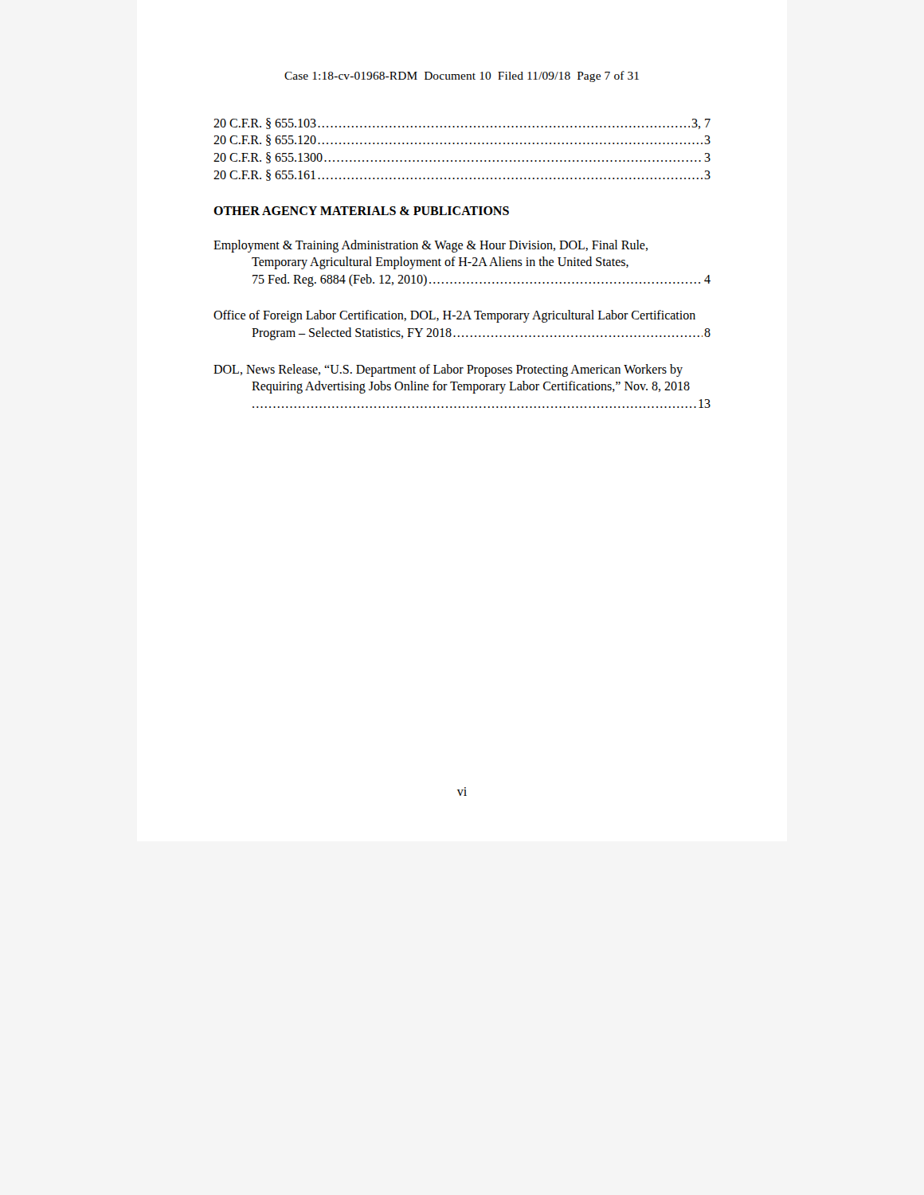Case 1:18-cv-01968-RDM Document 10 Filed 11/09/18 Page 7 of 31
20 C.F.R. § 655.103 ................................................................................................................. 3, 7
20 C.F.R. § 655.120 .................................................................................................................... 3
20 C.F.R. § 655.1300 .................................................................................................................. 3
20 C.F.R. § 655.161 .................................................................................................................... 3
OTHER AGENCY MATERIALS & PUBLICATIONS
Employment & Training Administration & Wage & Hour Division, DOL, Final Rule,
Temporary Agricultural Employment of H-2A Aliens in the United States,
75 Fed. Reg. 6884 (Feb. 12, 2010) ..................................................................................... 4
Office of Foreign Labor Certification, DOL, H-2A Temporary Agricultural Labor Certification
Program – Selected Statistics, FY 2018 .............................................................................. 8
DOL, News Release, “U.S. Department of Labor Proposes Protecting American Workers by
Requiring Advertising Jobs Online for Temporary Labor Certifications,” Nov. 8, 2018
....................................................................................................................................... 13
vi